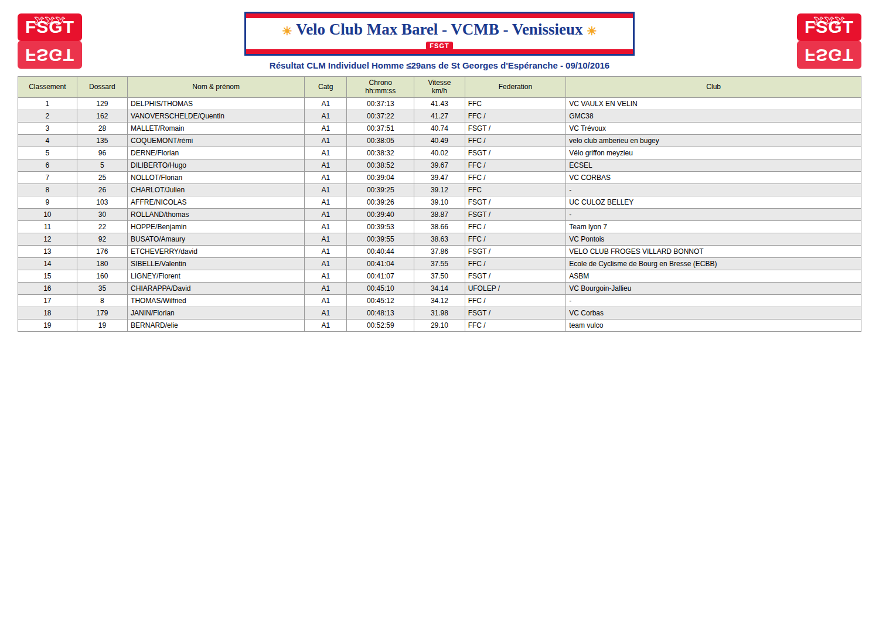FSGT
FSGT
🕊🕊🕊
☀ Velo Club Max Barel - VCMB - Venissieux ☀
FSGT
Résultat CLM Individuel Homme ≤29ans de St Georges d'Espéranche - 09/10/2016
FSGT
FSGT
🕊🕊🕊
| Classement | Dossard | Nom & prénom | Catg | Chrono hh:mm:ss | Vitesse km/h | Federation | Club |
| --- | --- | --- | --- | --- | --- | --- | --- |
| 1 | 129 | DELPHIS/THOMAS | A1 | 00:37:13 | 41.43 | FFC | VC VAULX EN VELIN |
| 2 | 162 | VANOVERSCHELDE/Quentin | A1 | 00:37:22 | 41.27 | FFC / | GMC38 |
| 3 | 28 | MALLET/Romain | A1 | 00:37:51 | 40.74 | FSGT / | VC Trévoux |
| 4 | 135 | COQUEMONT/rémi | A1 | 00:38:05 | 40.49 | FFC / | velo club amberieu en bugey |
| 5 | 96 | DERNE/Florian | A1 | 00:38:32 | 40.02 | FSGT / | Vélo griffon meyzieu |
| 6 | 5 | DILIBERTO/Hugo | A1 | 00:38:52 | 39.67 | FFC / | ECSEL |
| 7 | 25 | NOLLOT/Florian | A1 | 00:39:04 | 39.47 | FFC / | VC CORBAS |
| 8 | 26 | CHARLOT/Julien | A1 | 00:39:25 | 39.12 | FFC | - |
| 9 | 103 | AFFRE/NICOLAS | A1 | 00:39:26 | 39.10 | FSGT / | UC CULOZ BELLEY |
| 10 | 30 | ROLLAND/thomas | A1 | 00:39:40 | 38.87 | FSGT / | - |
| 11 | 22 | HOPPE/Benjamin | A1 | 00:39:53 | 38.66 | FFC / | Team lyon 7 |
| 12 | 92 | BUSATO/Amaury | A1 | 00:39:55 | 38.63 | FFC / | VC Pontois |
| 13 | 176 | ETCHEVERRY/david | A1 | 00:40:44 | 37.86 | FSGT / | VELO CLUB FROGES VILLARD BONNOT |
| 14 | 180 | SIBELLE/Valentin | A1 | 00:41:04 | 37.55 | FFC / | Ecole de Cyclisme de Bourg en Bresse (ECBB) |
| 15 | 160 | LIGNEY/Florent | A1 | 00:41:07 | 37.50 | FSGT / | ASBM |
| 16 | 35 | CHIARAPPA/David | A1 | 00:45:10 | 34.14 | UFOLEP / | VC Bourgoin-Jallieu |
| 17 | 8 | THOMAS/Wilfried | A1 | 00:45:12 | 34.12 | FFC / | - |
| 18 | 179 | JANIN/Florian | A1 | 00:48:13 | 31.98 | FSGT / | VC Corbas |
| 19 | 19 | BERNARD/elie | A1 | 00:52:59 | 29.10 | FFC / | team vulco |